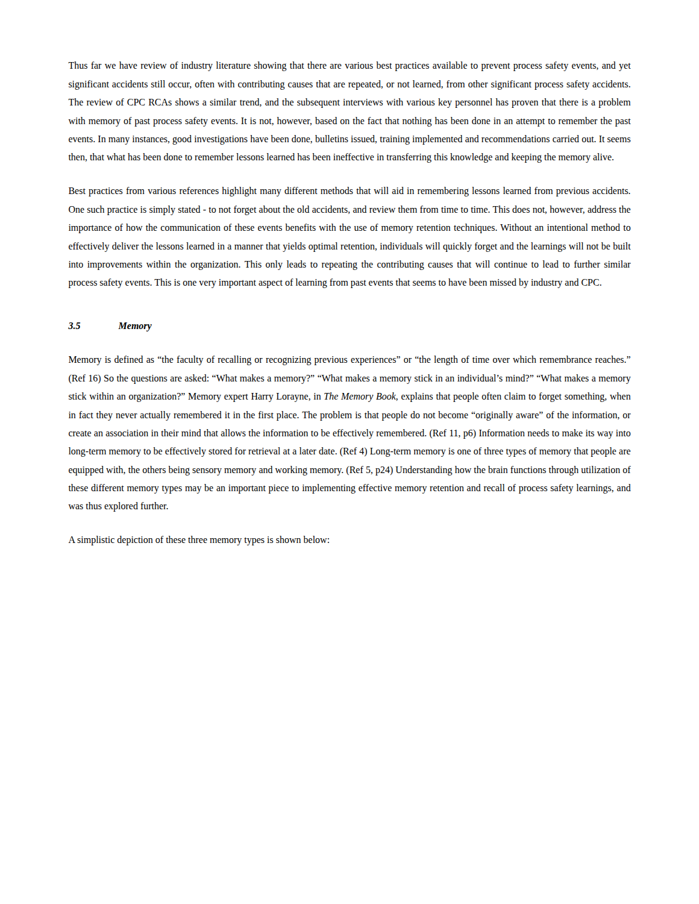Thus far we have review of industry literature showing that there are various best practices available to prevent process safety events, and yet significant accidents still occur, often with contributing causes that are repeated, or not learned, from other significant process safety accidents. The review of CPC RCAs shows a similar trend, and the subsequent interviews with various key personnel has proven that there is a problem with memory of past process safety events. It is not, however, based on the fact that nothing has been done in an attempt to remember the past events. In many instances, good investigations have been done, bulletins issued, training implemented and recommendations carried out. It seems then, that what has been done to remember lessons learned has been ineffective in transferring this knowledge and keeping the memory alive.
Best practices from various references highlight many different methods that will aid in remembering lessons learned from previous accidents. One such practice is simply stated - to not forget about the old accidents, and review them from time to time. This does not, however, address the importance of how the communication of these events benefits with the use of memory retention techniques. Without an intentional method to effectively deliver the lessons learned in a manner that yields optimal retention, individuals will quickly forget and the learnings will not be built into improvements within the organization. This only leads to repeating the contributing causes that will continue to lead to further similar process safety events. This is one very important aspect of learning from past events that seems to have been missed by industry and CPC.
3.5 Memory
Memory is defined as “the faculty of recalling or recognizing previous experiences” or “the length of time over which remembrance reaches.” (Ref 16) So the questions are asked: “What makes a memory?” “What makes a memory stick in an individual’s mind?” “What makes a memory stick within an organization?” Memory expert Harry Lorayne, in The Memory Book, explains that people often claim to forget something, when in fact they never actually remembered it in the first place. The problem is that people do not become “originally aware” of the information, or create an association in their mind that allows the information to be effectively remembered. (Ref 11, p6) Information needs to make its way into long-term memory to be effectively stored for retrieval at a later date. (Ref 4) Long-term memory is one of three types of memory that people are equipped with, the others being sensory memory and working memory. (Ref 5, p24) Understanding how the brain functions through utilization of these different memory types may be an important piece to implementing effective memory retention and recall of process safety learnings, and was thus explored further.
A simplistic depiction of these three memory types is shown below: